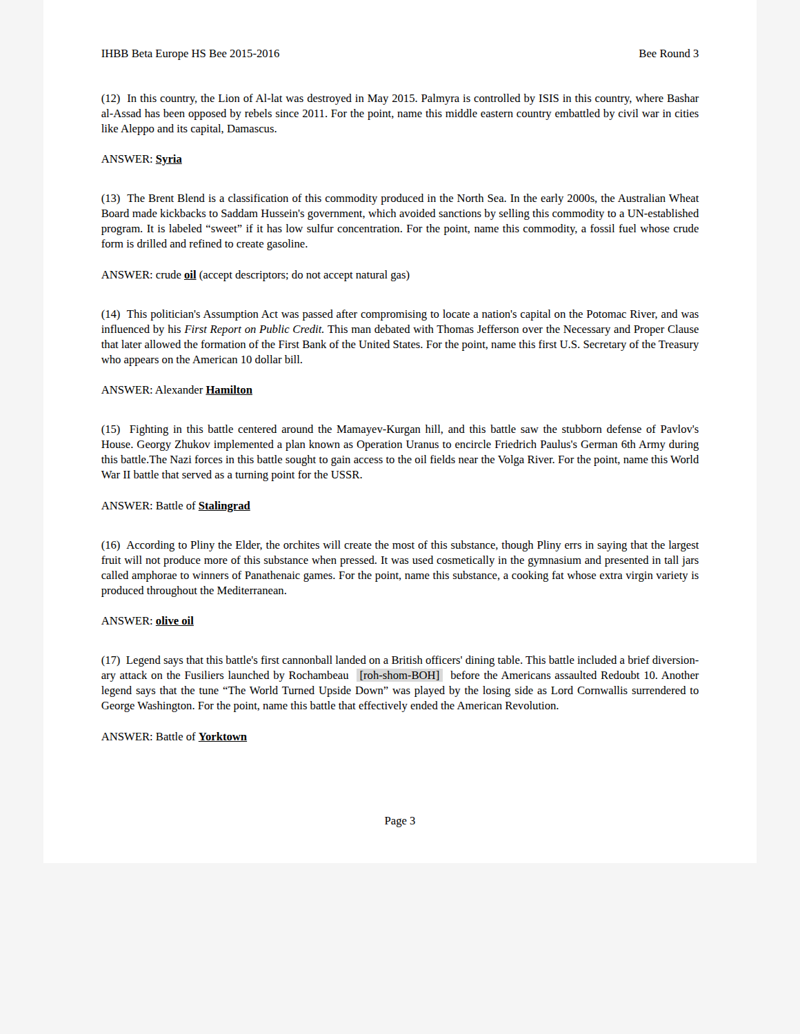IHBB Beta Europe HS Bee 2015-2016
Bee Round 3
(12) In this country, the Lion of Al-lat was destroyed in May 2015. Palmyra is controlled by ISIS in this country, where Bashar al-Assad has been opposed by rebels since 2011. For the point, name this middle eastern country embattled by civil war in cities like Aleppo and its capital, Damascus.
ANSWER: Syria
(13) The Brent Blend is a classification of this commodity produced in the North Sea. In the early 2000s, the Australian Wheat Board made kickbacks to Saddam Hussein's government, which avoided sanctions by selling this commodity to a UN-established program. It is labeled “sweet” if it has low sulfur concentration. For the point, name this commodity, a fossil fuel whose crude form is drilled and refined to create gasoline.
ANSWER: crude oil (accept descriptors; do not accept natural gas)
(14) This politician's Assumption Act was passed after compromising to locate a nation's capital on the Potomac River, and was influenced by his First Report on Public Credit. This man debated with Thomas Jefferson over the Necessary and Proper Clause that later allowed the formation of the First Bank of the United States. For the point, name this first U.S. Secretary of the Treasury who appears on the American 10 dollar bill.
ANSWER: Alexander Hamilton
(15) Fighting in this battle centered around the Mamayev-Kurgan hill, and this battle saw the stubborn defense of Pavlov's House. Georgy Zhukov implemented a plan known as Operation Uranus to encircle Friedrich Paulus's German 6th Army during this battle.The Nazi forces in this battle sought to gain access to the oil fields near the Volga River. For the point, name this World War II battle that served as a turning point for the USSR.
ANSWER: Battle of Stalingrad
(16) According to Pliny the Elder, the orchites will create the most of this substance, though Pliny errs in saying that the largest fruit will not produce more of this substance when pressed. It was used cosmetically in the gymnasium and presented in tall jars called amphorae to winners of Panathenaic games. For the point, name this substance, a cooking fat whose extra virgin variety is produced throughout the Mediterranean.
ANSWER: olive oil
(17) Legend says that this battle's first cannonball landed on a British officers' dining table. This battle included a brief diversionary attack on the Fusiliers launched by Rochambeau [roh-shom-BOH] before the Americans assaulted Redoubt 10. Another legend says that the tune “The World Turned Upside Down” was played by the losing side as Lord Cornwallis surrendered to George Washington. For the point, name this battle that effectively ended the American Revolution.
ANSWER: Battle of Yorktown
Page 3